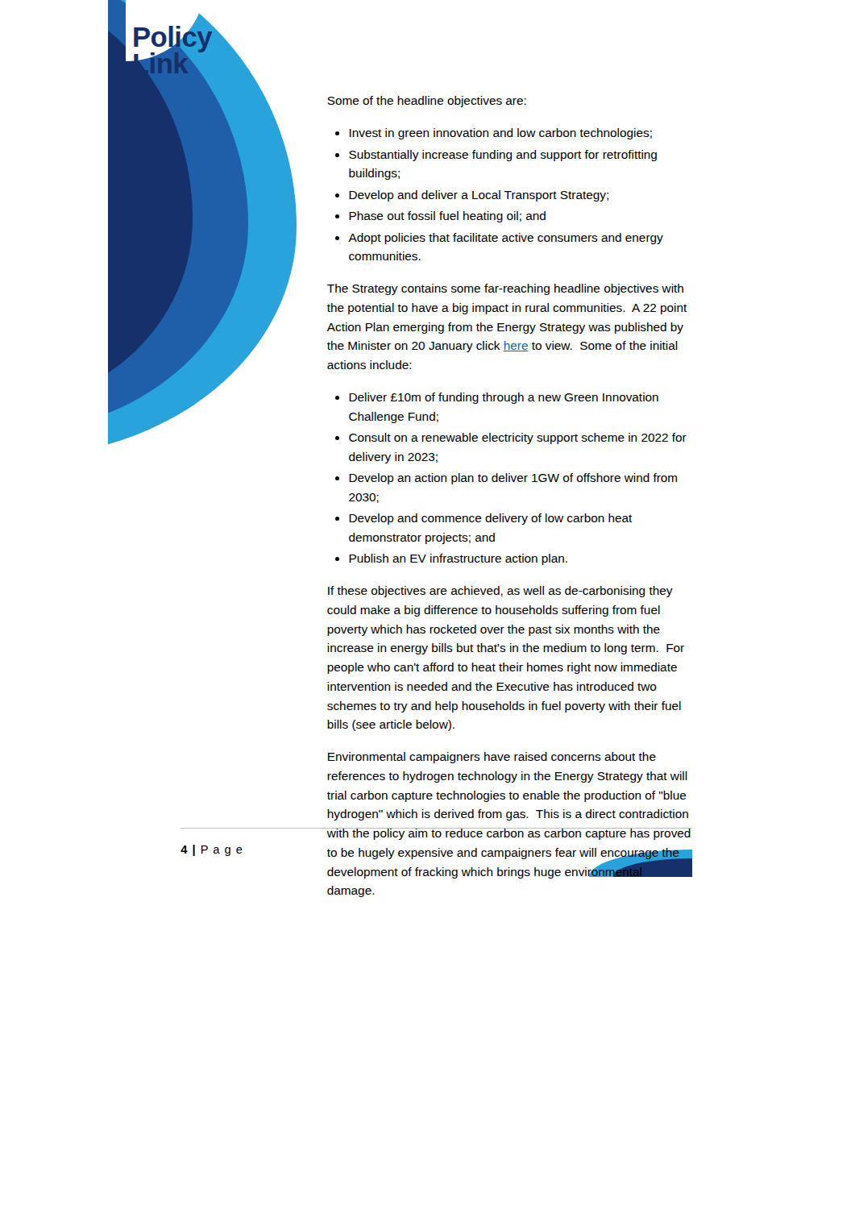Policy Link
Some of the headline objectives are:
Invest in green innovation and low carbon technologies;
Substantially increase funding and support for retrofitting buildings;
Develop and deliver a Local Transport Strategy;
Phase out fossil fuel heating oil; and
Adopt policies that facilitate active consumers and energy communities.
The Strategy contains some far-reaching headline objectives with the potential to have a big impact in rural communities. A 22 point Action Plan emerging from the Energy Strategy was published by the Minister on 20 January click here to view. Some of the initial actions include:
Deliver £10m of funding through a new Green Innovation Challenge Fund;
Consult on a renewable electricity support scheme in 2022 for delivery in 2023;
Develop an action plan to deliver 1GW of offshore wind from 2030;
Develop and commence delivery of low carbon heat demonstrator projects; and
Publish an EV infrastructure action plan.
If these objectives are achieved, as well as de-carbonising they could make a big difference to households suffering from fuel poverty which has rocketed over the past six months with the increase in energy bills but that's in the medium to long term. For people who can't afford to heat their homes right now immediate intervention is needed and the Executive has introduced two schemes to try and help households in fuel poverty with their fuel bills (see article below).
Environmental campaigners have raised concerns about the references to hydrogen technology in the Energy Strategy that will trial carbon capture technologies to enable the production of "blue hydrogen" which is derived from gas. This is a direct contradiction with the policy aim to reduce carbon as carbon capture has proved to be hugely expensive and campaigners fear will encourage the development of fracking which brings huge environmental damage.
4 | P a g e